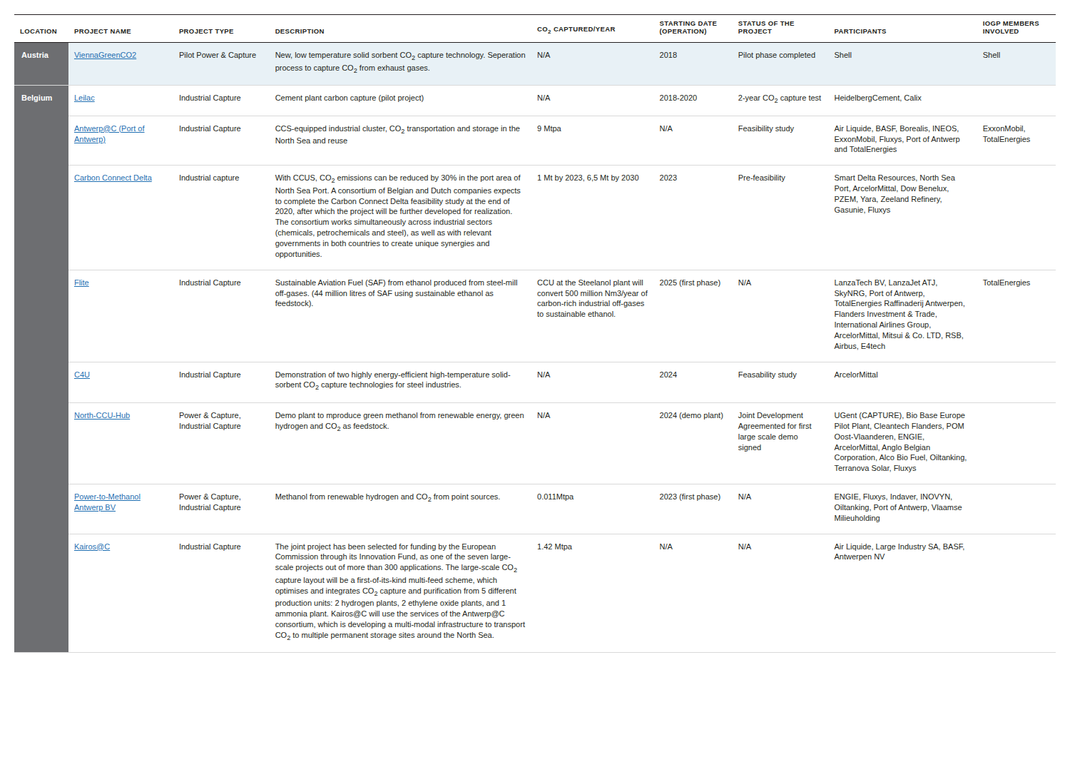| Location | Project name | Project type | Description | CO 2 captured/year | Starting date (operation) | Status of the project | Participants | IOGP members involved |
| --- | --- | --- | --- | --- | --- | --- | --- | --- |
| Austria | ViennaGreenCO2 | Pilot Power & Capture | New, low temperature solid sorbent CO 2 capture technology. Seperation process to capture CO 2 from exhaust gases. | N/A | 2018 | Pilot phase completed | Shell | Shell |
| Belgium | Leilac | Industrial Capture | Cement plant carbon capture (pilot project) | N/A | 2018-2020 | 2-year CO 2 capture test | HeidelbergCement, Calix | |
| Antwerp@C (Port of Antwerp) | Industrial Capture | CCS-equipped industrial cluster, CO 2 transportation and storage in the North Sea and reuse | 9 Mtpa | N/A | Feasibility study | Air Liquide, BASF, Borealis, INEOS, ExxonMobil, Fluxys, Port of Antwerp and TotalEnergies | ExxonMobil, TotalEnergies |
| Carbon Connect Delta | Industrial capture | With CCUS, CO 2 emissions can be reduced by 30% in the port area of North Sea Port. A consortium of Belgian and Dutch companies expects to complete the Carbon Connect Delta feasibility study at the end of 2020, after which the project will be further developed for realization. The consortium works simultaneously across industrial sectors (chemicals, petrochemicals and steel), as well as with relevant governments in both countries to create unique synergies and opportunities. | 1 Mt by 2023, 6,5 Mt by 2030 | 2023 | Pre-feasibility | Smart Delta Resources, North Sea Port, ArcelorMittal, Dow Benelux, PZEM, Yara, Zeeland Refinery, Gasunie, Fluxys | |
| Flite | Industrial Capture | Sustainable Aviation Fuel (SAF) from ethanol produced from steel-mill off-gases. (44 million litres of SAF using sustainable ethanol as feedstock). | CCU at the Steelanol plant will convert 500 million Nm3/year of carbon-rich industrial off-gases to sustainable ethanol. | 2025 (first phase) | N/A | LanzaTech BV, LanzaJet ATJ, SkyNRG, Port of Antwerp, TotalEnergies Raffinaderij Antwerpen, Flanders Investment & Trade, International Airlines Group, ArcelorMittal, Mitsui & Co. LTD, RSB, Airbus, E4tech | TotalEnergies |
| C4U | Industrial Capture | Demonstration of two highly energy-efficient high-temperature solid- sorbent CO 2 capture technologies for steel industries. | N/A | 2024 | Feasability study | ArcelorMittal | |
| North-CCU-Hub | Power & Capture, Industrial Capture | Demo plant to mproduce green methanol from renewable energy, green hydrogen and CO 2 as feedstock. | N/A | 2024 (demo plant) | Joint Development Agreemented for first large scale demo signed | UGent (CAPTURE), Bio Base Europe Pilot Plant, Cleantech Flanders, POM Oost-Vlaanderen, ENGIE, ArcelorMittal, Anglo Belgian Corporation, Alco Bio Fuel, Oiltanking, Terranova Solar, Fluxys | |
| Power-to-Methanol Antwerp BV | Power & Capture, Industrial Capture | Methanol from renewable hydrogen and CO 2 from point sources. | 0.011Mtpa | 2023 (first phase) | N/A | ENGIE, Fluxys, Indaver, INOVYN, Oiltanking, Port of Antwerp, Vlaamse Milieuholding | |
| Kairos@C | Industrial Capture | The joint project has been selected for funding by the European Commission through its Innovation Fund, as one of the seven large-scale projects out of more than 300 applications. The large-scale CO 2 capture layout will be a first-of-its-kind multi-feed scheme, which optimises and integrates CO 2 capture and purification from 5 different production units: 2 hydrogen plants, 2 ethylene oxide plants, and 1 ammonia plant. Kairos@C will use the services of the Antwerp@C consortium, which is developing a multi-modal infrastructure to transport CO 2 to multiple permanent storage sites around the North Sea. | 1.42 Mtpa | N/A | N/A | Air Liquide, Large Industry SA, BASF, Antwerpen NV | |